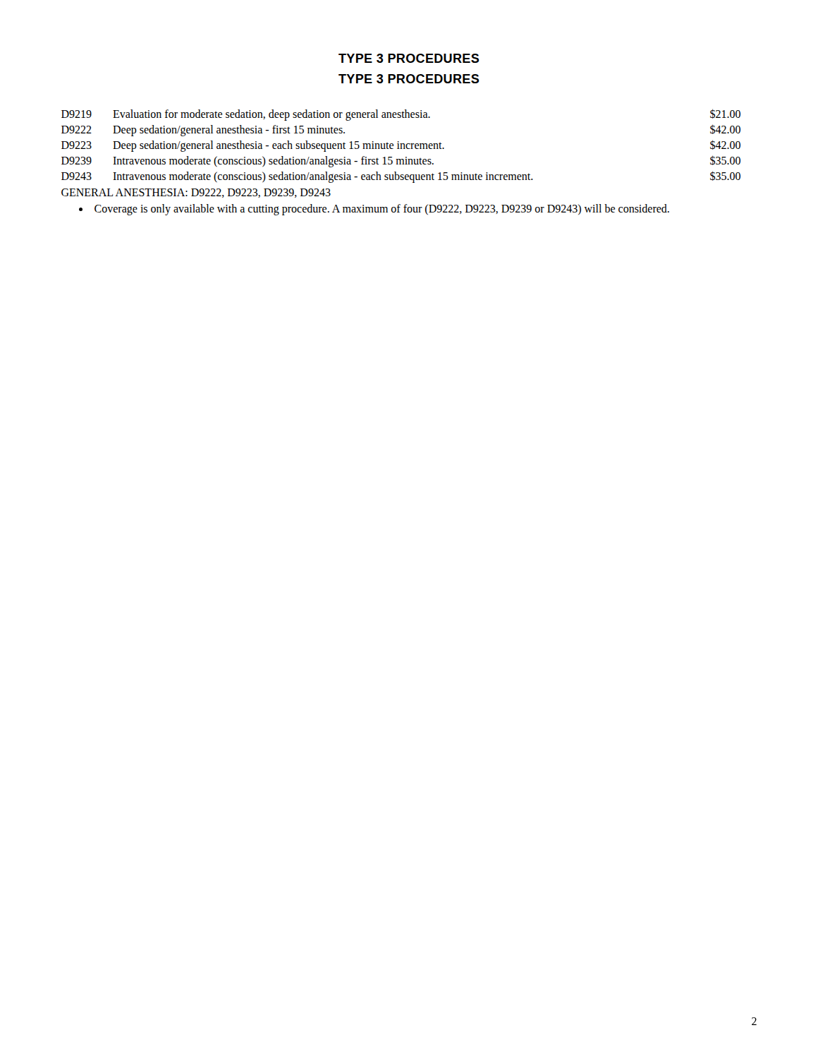TYPE 3 PROCEDURES
TYPE 3 PROCEDURES
| D9219 | Evaluation for moderate sedation, deep sedation or general anesthesia. | $21.00 |
| D9222 | Deep sedation/general anesthesia - first 15 minutes. | $42.00 |
| D9223 | Deep sedation/general anesthesia - each subsequent 15 minute increment. | $42.00 |
| D9239 | Intravenous moderate (conscious) sedation/analgesia - first 15 minutes. | $35.00 |
| D9243 | Intravenous moderate (conscious) sedation/analgesia - each subsequent 15 minute increment. | $35.00 |
GENERAL ANESTHESIA: D9222, D9223, D9239, D9243
Coverage is only available with a cutting procedure. A maximum of four (D9222, D9223, D9239 or D9243) will be considered.
2